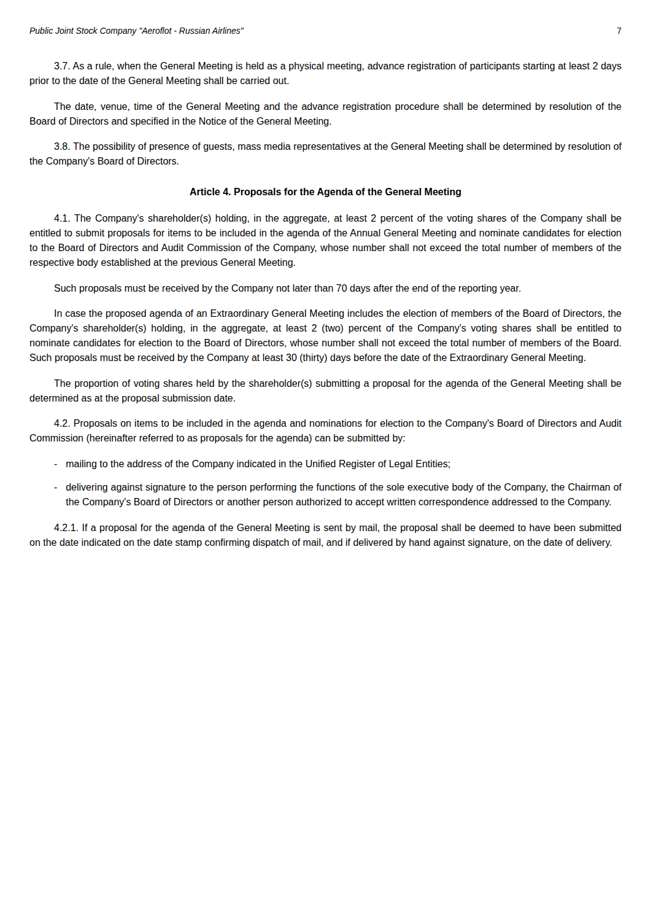Public Joint Stock Company "Aeroflot - Russian Airlines" 7
3.7. As a rule, when the General Meeting is held as a physical meeting, advance registration of participants starting at least 2 days prior to the date of the General Meeting shall be carried out.
The date, venue, time of the General Meeting and the advance registration procedure shall be determined by resolution of the Board of Directors and specified in the Notice of the General Meeting.
3.8. The possibility of presence of guests, mass media representatives at the General Meeting shall be determined by resolution of the Company's Board of Directors.
Article 4. Proposals for the Agenda of the General Meeting
4.1. The Company's shareholder(s) holding, in the aggregate, at least 2 percent of the voting shares of the Company shall be entitled to submit proposals for items to be included in the agenda of the Annual General Meeting and nominate candidates for election to the Board of Directors and Audit Commission of the Company, whose number shall not exceed the total number of members of the respective body established at the previous General Meeting.
Such proposals must be received by the Company not later than 70 days after the end of the reporting year.
In case the proposed agenda of an Extraordinary General Meeting includes the election of members of the Board of Directors, the Company's shareholder(s) holding, in the aggregate, at least 2 (two) percent of the Company's voting shares shall be entitled to nominate candidates for election to the Board of Directors, whose number shall not exceed the total number of members of the Board. Such proposals must be received by the Company at least 30 (thirty) days before the date of the Extraordinary General Meeting.
The proportion of voting shares held by the shareholder(s) submitting a proposal for the agenda of the General Meeting shall be determined as at the proposal submission date.
4.2. Proposals on items to be included in the agenda and nominations for election to the Company's Board of Directors and Audit Commission (hereinafter referred to as proposals for the agenda) can be submitted by:
mailing to the address of the Company indicated in the Unified Register of Legal Entities;
delivering against signature to the person performing the functions of the sole executive body of the Company, the Chairman of the Company's Board of Directors or another person authorized to accept written correspondence addressed to the Company.
4.2.1. If a proposal for the agenda of the General Meeting is sent by mail, the proposal shall be deemed to have been submitted on the date indicated on the date stamp confirming dispatch of mail, and if delivered by hand against signature, on the date of delivery.